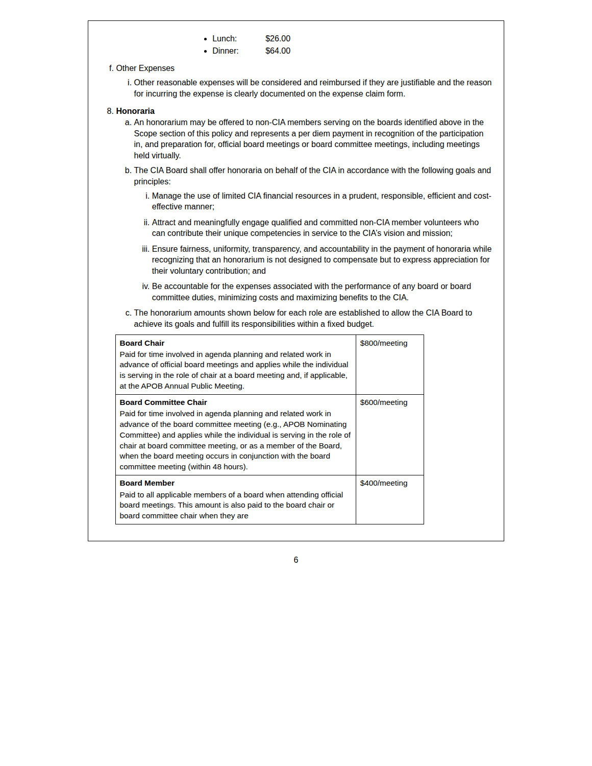Lunch:$26.00
Dinner:$64.00
Other Expenses
Other reasonable expenses will be considered and reimbursed if they are justifiable and the reason for incurring the expense is clearly documented on the expense claim form.
Honoraria
An honorarium may be offered to non-CIA members serving on the boards identified above in the Scope section of this policy and represents a per diem payment in recognition of the participation in, and preparation for, official board meetings or board committee meetings, including meetings held virtually.
The CIA Board shall offer honoraria on behalf of the CIA in accordance with the following goals and principles:
Manage the use of limited CIA financial resources in a prudent, responsible, efficient and cost-effective manner;
Attract and meaningfully engage qualified and committed non-CIA member volunteers who can contribute their unique competencies in service to the CIA’s vision and mission;
Ensure fairness, uniformity, transparency, and accountability in the payment of honoraria while recognizing that an honorarium is not designed to compensate but to express appreciation for their voluntary contribution; and
Be accountable for the expenses associated with the performance of any board or board committee duties, minimizing costs and maximizing benefits to the CIA.
The honorarium amounts shown below for each role are established to allow the CIA Board to achieve its goals and fulfill its responsibilities within a fixed budget.
| Board Chair Paid for time involved in agenda planning and related work in advance of official board meetings and applies while the individual is serving in the role of chair at a board meeting and, if applicable, at the APOB Annual Public Meeting. | $800/meeting |
| Board Committee Chair Paid for time involved in agenda planning and related work in advance of the board committee meeting (e.g., APOB Nominating Committee) and applies while the individual is serving in the role of chair at board committee meeting, or as a member of the Board, when the board meeting occurs in conjunction with the board committee meeting (within 48 hours). | $600/meeting |
| Board Member Paid to all applicable members of a board when attending official board meetings. This amount is also paid to the board chair or board committee chair when they are | $400/meeting |
6